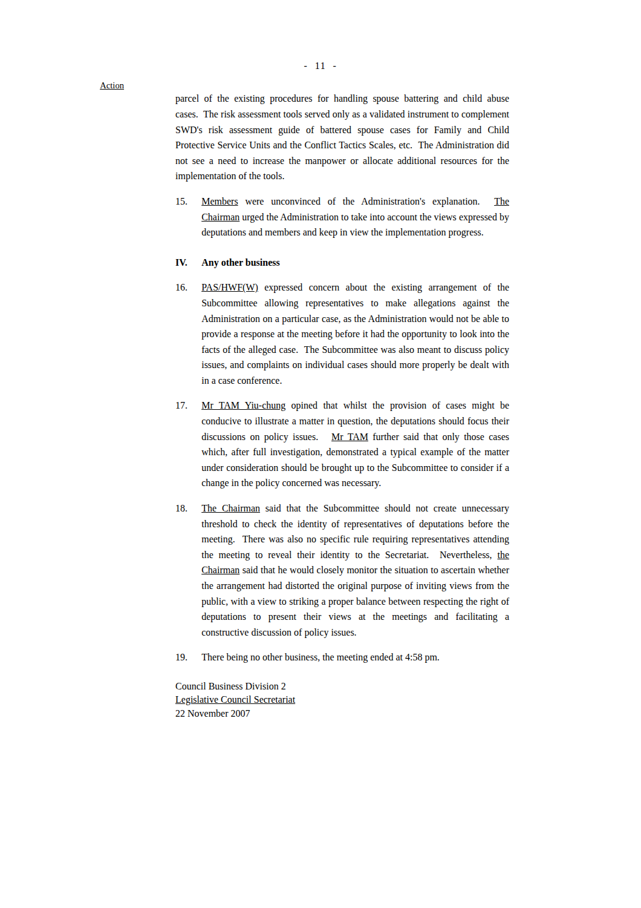Action
- 11 -
parcel of the existing procedures for handling spouse battering and child abuse cases. The risk assessment tools served only as a validated instrument to complement SWD's risk assessment guide of battered spouse cases for Family and Child Protective Service Units and the Conflict Tactics Scales, etc. The Administration did not see a need to increase the manpower or allocate additional resources for the implementation of the tools.
15.
Members were unconvinced of the Administration's explanation. The Chairman urged the Administration to take into account the views expressed by deputations and members and keep in view the implementation progress.
IV.
Any other business
16.
PAS/HWF(W) expressed concern about the existing arrangement of the Subcommittee allowing representatives to make allegations against the Administration on a particular case, as the Administration would not be able to provide a response at the meeting before it had the opportunity to look into the facts of the alleged case. The Subcommittee was also meant to discuss policy issues, and complaints on individual cases should more properly be dealt with in a case conference.
17.
Mr TAM Yiu-chung opined that whilst the provision of cases might be conducive to illustrate a matter in question, the deputations should focus their discussions on policy issues. Mr TAM further said that only those cases which, after full investigation, demonstrated a typical example of the matter under consideration should be brought up to the Subcommittee to consider if a change in the policy concerned was necessary.
18.
The Chairman said that the Subcommittee should not create unnecessary threshold to check the identity of representatives of deputations before the meeting. There was also no specific rule requiring representatives attending the meeting to reveal their identity to the Secretariat. Nevertheless, the Chairman said that he would closely monitor the situation to ascertain whether the arrangement had distorted the original purpose of inviting views from the public, with a view to striking a proper balance between respecting the right of deputations to present their views at the meetings and facilitating a constructive discussion of policy issues.
19.
There being no other business, the meeting ended at 4:58 pm.
Council Business Division 2
Legislative Council Secretariat
22 November 2007